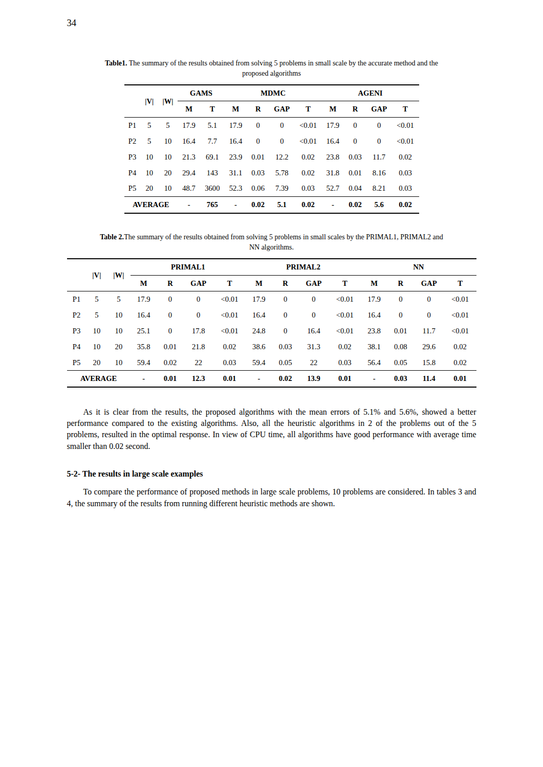34
Table1. The summary of the results obtained from solving 5 problems in small scale by the accurate method and the proposed algorithms
| | /V/ | /W/ | GAMS | MDMC | AGENI |
| --- | --- | --- | --- | --- | --- |
| M | T | M | R | GAP | T | M | R | GAP | T |
| P1 | 5 | 5 | 17.9 | 5.1 | 17.9 | 0 | 0 | <0.01 | 17.9 | 0 | 0 | <0.01 |
| P2 | 5 | 10 | 16.4 | 7.7 | 16.4 | 0 | 0 | <0.01 | 16.4 | 0 | 0 | <0.01 |
| P3 | 10 | 10 | 21.3 | 69.1 | 23.9 | 0.01 | 12.2 | 0.02 | 23.8 | 0.03 | 11.7 | 0.02 |
| P4 | 10 | 20 | 29.4 | 143 | 31.1 | 0.03 | 5.78 | 0.02 | 31.8 | 0.01 | 8.16 | 0.03 |
| P5 | 20 | 10 | 48.7 | 3600 | 52.3 | 0.06 | 7.39 | 0.03 | 52.7 | 0.04 | 8.21 | 0.03 |
| AVERAGE | - | 765 | - | 0.02 | 5.1 | 0.02 | - | 0.02 | 5.6 | 0.02 |
Table 2. The summary of the results obtained from solving 5 problems in small scales by the PRIMAL1, PRIMAL2 and NN algorithms.
| | /V/ | /W/ | PRIMAL1 | PRIMAL2 | NN |
| --- | --- | --- | --- | --- | --- |
| M | R | GAP | T | M | R | GAP | T | M | R | GAP | T |
| P1 | 5 | 5 | 17.9 | 0 | 0 | <0.01 | 17.9 | 0 | 0 | <0.01 | 17.9 | 0 | 0 | <0.01 |
| P2 | 5 | 10 | 16.4 | 0 | 0 | <0.01 | 16.4 | 0 | 0 | <0.01 | 16.4 | 0 | 0 | <0.01 |
| P3 | 10 | 10 | 25.1 | 0 | 17.8 | <0.01 | 24.8 | 0 | 16.4 | <0.01 | 23.8 | 0.01 | 11.7 | <0.01 |
| P4 | 10 | 20 | 35.8 | 0.01 | 21.8 | 0.02 | 38.6 | 0.03 | 31.3 | 0.02 | 38.1 | 0.08 | 29.6 | 0.02 |
| P5 | 20 | 10 | 59.4 | 0.02 | 22 | 0.03 | 59.4 | 0.05 | 22 | 0.03 | 56.4 | 0.05 | 15.8 | 0.02 |
| AVERAGE | - | 0.01 | 12.3 | 0.01 | - | 0.02 | 13.9 | 0.01 | - | 0.03 | 11.4 | 0.01 |
As it is clear from the results, the proposed algorithms with the mean errors of 5.1% and 5.6%, showed a better performance compared to the existing algorithms. Also, all the heuristic algorithms in 2 of the problems out of the 5 problems, resulted in the optimal response. In view of CPU time, all algorithms have good performance with average time smaller than 0.02 second.
5-2- The results in large scale examples
To compare the performance of proposed methods in large scale problems, 10 problems are considered. In tables 3 and 4, the summary of the results from running different heuristic methods are shown.